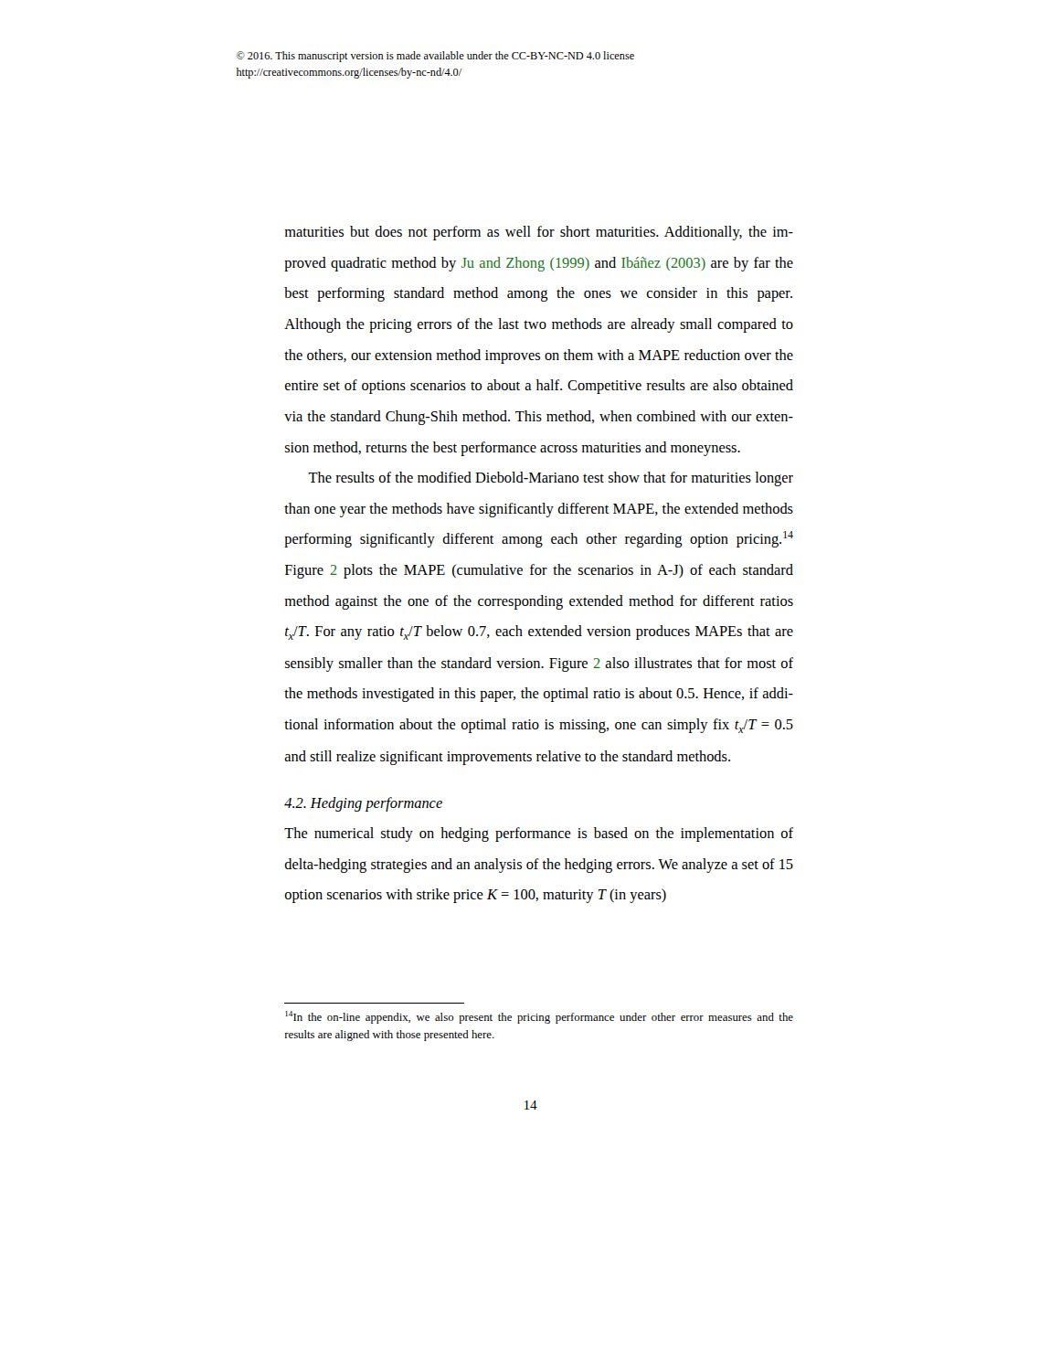© 2016. This manuscript version is made available under the CC-BY-NC-ND 4.0 license
http://creativecommons.org/licenses/by-nc-nd/4.0/
maturities but does not perform as well for short maturities. Additionally, the improved quadratic method by Ju and Zhong (1999) and Ibáñez (2003) are by far the best performing standard method among the ones we consider in this paper. Although the pricing errors of the last two methods are already small compared to the others, our extension method improves on them with a MAPE reduction over the entire set of options scenarios to about a half. Competitive results are also obtained via the standard Chung-Shih method. This method, when combined with our extension method, returns the best performance across maturities and moneyness.
The results of the modified Diebold-Mariano test show that for maturities longer than one year the methods have significantly different MAPE, the extended methods performing significantly different among each other regarding option pricing.14 Figure 2 plots the MAPE (cumulative for the scenarios in A-J) of each standard method against the one of the corresponding extended method for different ratios tx/T. For any ratio tx/T below 0.7, each extended version produces MAPEs that are sensibly smaller than the standard version. Figure 2 also illustrates that for most of the methods investigated in this paper, the optimal ratio is about 0.5. Hence, if additional information about the optimal ratio is missing, one can simply fix tx/T = 0.5 and still realize significant improvements relative to the standard methods.
4.2. Hedging performance
The numerical study on hedging performance is based on the implementation of delta-hedging strategies and an analysis of the hedging errors. We analyze a set of 15 option scenarios with strike price K = 100, maturity T (in years)
14In the on-line appendix, we also present the pricing performance under other error measures and the results are aligned with those presented here.
14